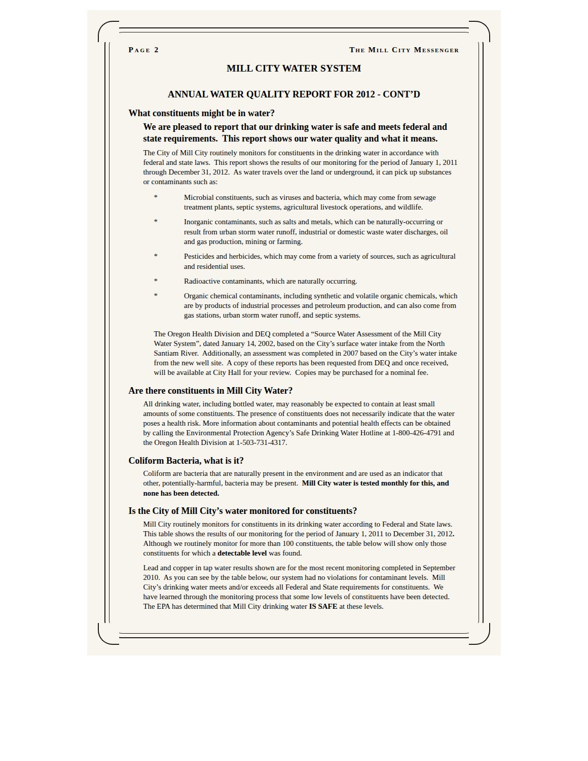Page 2 The Mill City Messenger
MILL CITY WATER SYSTEM
ANNUAL WATER QUALITY REPORT FOR 2012 - CONT’D
What constituents might be in water?
We are pleased to report that our drinking water is safe and meets federal and state requirements. This report shows our water quality and what it means.
The City of Mill City routinely monitors for constituents in the drinking water in accordance with federal and state laws. This report shows the results of our monitoring for the period of January 1, 2011 through December 31, 2012. As water travels over the land or underground, it can pick up substances or contaminants such as:
Microbial constituents, such as viruses and bacteria, which may come from sewage treatment plants, septic systems, agricultural livestock operations, and wildlife.
Inorganic contaminants, such as salts and metals, which can be naturally-occurring or result from urban storm water runoff, industrial or domestic waste water discharges, oil and gas production, mining or farming.
Pesticides and herbicides, which may come from a variety of sources, such as agricultural and residential uses.
Radioactive contaminants, which are naturally occurring.
Organic chemical contaminants, including synthetic and volatile organic chemicals, which are by products of industrial processes and petroleum production, and can also come from gas stations, urban storm water runoff, and septic systems.
The Oregon Health Division and DEQ completed a “Source Water Assessment of the Mill City Water System”, dated January 14, 2002, based on the City’s surface water intake from the North Santiam River. Additionally, an assessment was completed in 2007 based on the City’s water intake from the new well site. A copy of these reports has been requested from DEQ and once received, will be available at City Hall for your review. Copies may be purchased for a nominal fee.
Are there constituents in Mill City Water?
All drinking water, including bottled water, may reasonably be expected to contain at least small amounts of some constituents. The presence of constituents does not necessarily indicate that the water poses a health risk. More information about contaminants and potential health effects can be obtained by calling the Environmental Protection Agency’s Safe Drinking Water Hotline at 1-800-426-4791 and the Oregon Health Division at 1-503-731-4317.
Coliform Bacteria, what is it?
Coliform are bacteria that are naturally present in the environment and are used as an indicator that other, potentially-harmful, bacteria may be present. Mill City water is tested monthly for this, and none has been detected.
Is the City of Mill City’s water monitored for constituents?
Mill City routinely monitors for constituents in its drinking water according to Federal and State laws. This table shows the results of our monitoring for the period of January 1, 2011 to December 31, 2012. Although we routinely monitor for more than 100 constituents, the table below will show only those constituents for which a detectable level was found.
Lead and copper in tap water results shown are for the most recent monitoring completed in September 2010. As you can see by the table below, our system had no violations for contaminant levels. Mill City’s drinking water meets and/or exceeds all Federal and State requirements for constituents. We have learned through the monitoring process that some low levels of constituents have been detected. The EPA has determined that Mill City drinking water IS SAFE at these levels.